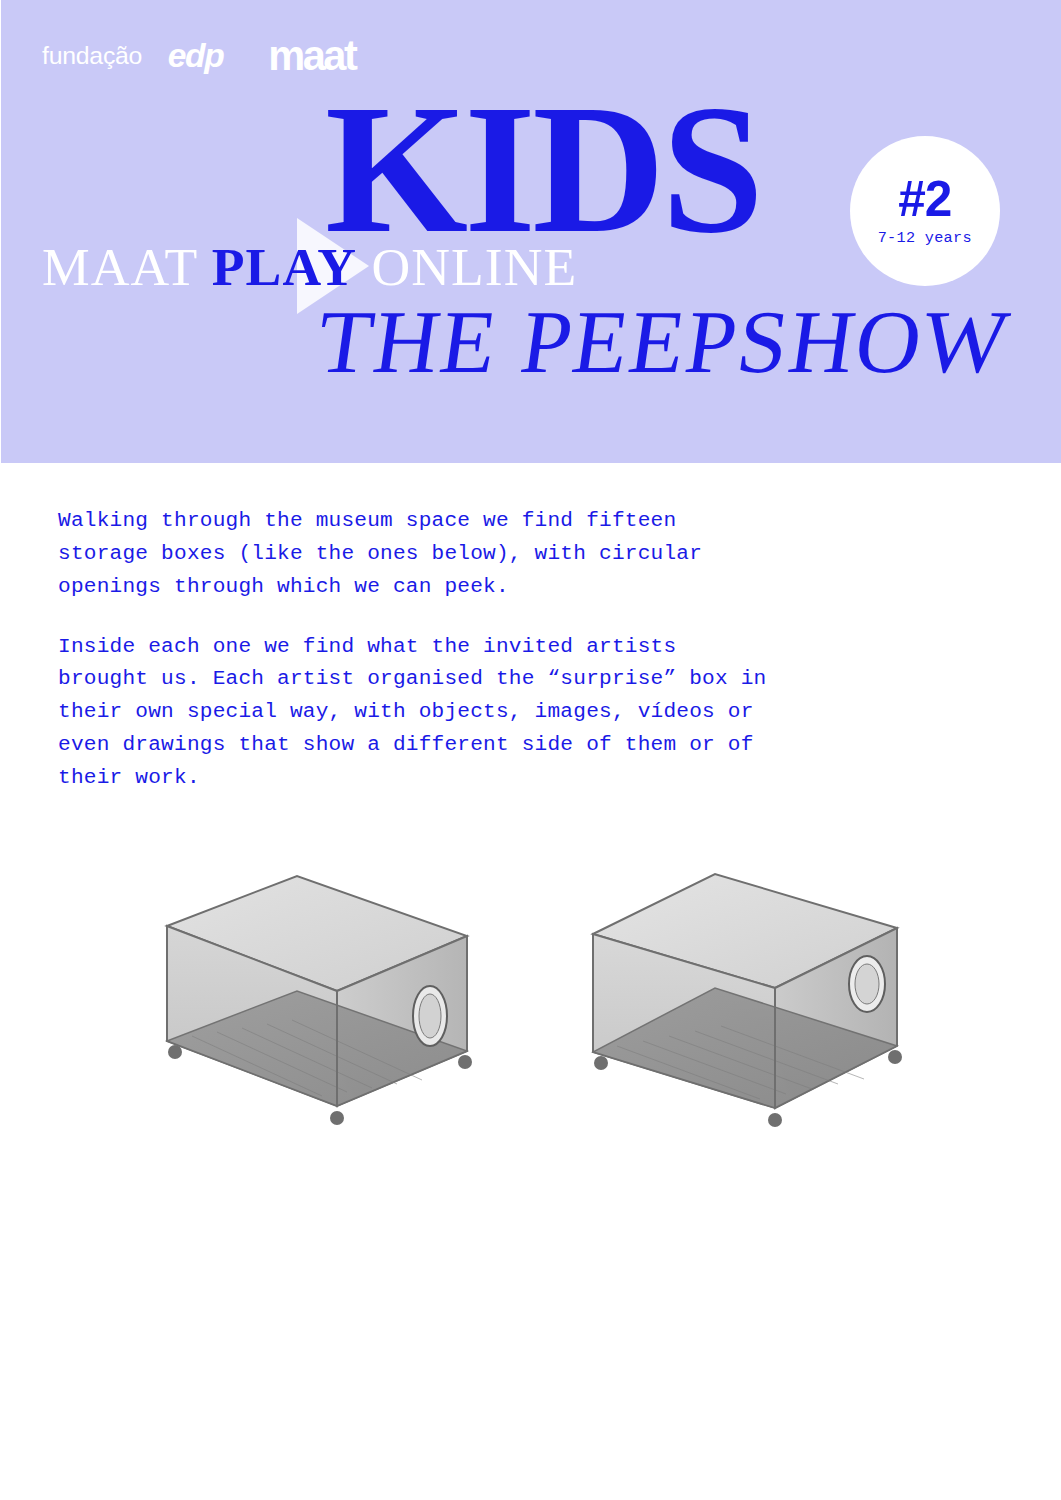fundação edp maat
KIDS
#2 7-12 years
MAAT PLAY ONLINE
THE PEEPSHOW
Walking through the museum space we find fifteen storage boxes (like the ones below), with circular openings through which we can peek.
Inside each one we find what the invited artists brought us. Each artist organised the “surprise” box in their own special way, with objects, images, vídeos or even drawings that show a different side of them or of their work.